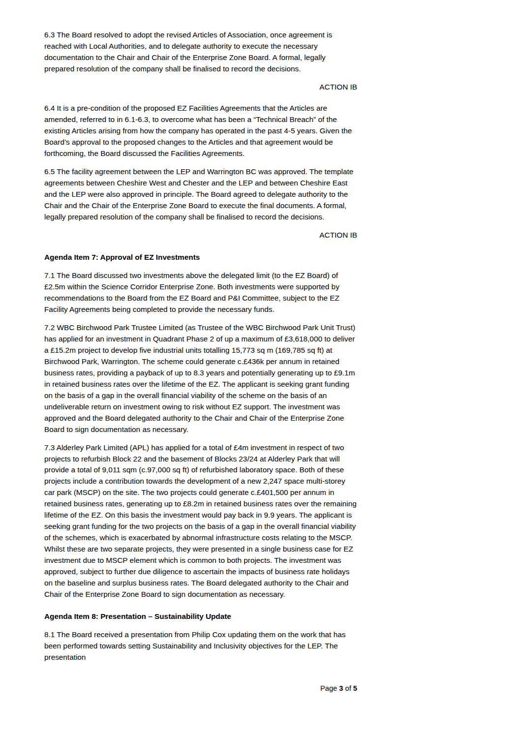6.3 The Board resolved to adopt the revised Articles of Association, once agreement is reached with Local Authorities, and to delegate authority to execute the necessary documentation to the Chair and Chair of the Enterprise Zone Board. A formal, legally prepared resolution of the company shall be finalised to record the decisions.
ACTION IB
6.4 It is a pre-condition of the proposed EZ Facilities Agreements that the Articles are amended, referred to in 6.1-6.3, to overcome what has been a “Technical Breach” of the existing Articles arising from how the company has operated in the past 4-5 years. Given the Board’s approval to the proposed changes to the Articles and that agreement would be forthcoming, the Board discussed the Facilities Agreements.
6.5 The facility agreement between the LEP and Warrington BC was approved. The template agreements between Cheshire West and Chester and the LEP and between Cheshire East and the LEP were also approved in principle. The Board agreed to delegate authority to the Chair and the Chair of the Enterprise Zone Board to execute the final documents. A formal, legally prepared resolution of the company shall be finalised to record the decisions.
ACTION IB
Agenda Item 7: Approval of EZ Investments
7.1 The Board discussed two investments above the delegated limit (to the EZ Board) of £2.5m within the Science Corridor Enterprise Zone. Both investments were supported by recommendations to the Board from the EZ Board and P&I Committee, subject to the EZ Facility Agreements being completed to provide the necessary funds.
7.2 WBC Birchwood Park Trustee Limited (as Trustee of the WBC Birchwood Park Unit Trust) has applied for an investment in Quadrant Phase 2 of up a maximum of £3,618,000 to deliver a £15.2m project to develop five industrial units totalling 15,773 sq m (169,785 sq ft) at Birchwood Park, Warrington. The scheme could generate c.£436k per annum in retained business rates, providing a payback of up to 8.3 years and potentially generating up to £9.1m in retained business rates over the lifetime of the EZ. The applicant is seeking grant funding on the basis of a gap in the overall financial viability of the scheme on the basis of an undeliverable return on investment owing to risk without EZ support. The investment was approved and the Board delegated authority to the Chair and Chair of the Enterprise Zone Board to sign documentation as necessary.
7.3 Alderley Park Limited (APL) has applied for a total of £4m investment in respect of two projects to refurbish Block 22 and the basement of Blocks 23/24 at Alderley Park that will provide a total of 9,011 sqm (c.97,000 sq ft) of refurbished laboratory space. Both of these projects include a contribution towards the development of a new 2,247 space multi-storey car park (MSCP) on the site. The two projects could generate c.£401,500 per annum in retained business rates, generating up to £8.2m in retained business rates over the remaining lifetime of the EZ. On this basis the investment would pay back in 9.9 years. The applicant is seeking grant funding for the two projects on the basis of a gap in the overall financial viability of the schemes, which is exacerbated by abnormal infrastructure costs relating to the MSCP. Whilst these are two separate projects, they were presented in a single business case for EZ investment due to MSCP element which is common to both projects. The investment was approved, subject to further due diligence to ascertain the impacts of business rate holidays on the baseline and surplus business rates. The Board delegated authority to the Chair and Chair of the Enterprise Zone Board to sign documentation as necessary.
Agenda Item 8: Presentation – Sustainability Update
8.1 The Board received a presentation from Philip Cox updating them on the work that has been performed towards setting Sustainability and Inclusivity objectives for the LEP. The presentation
Page 3 of 5